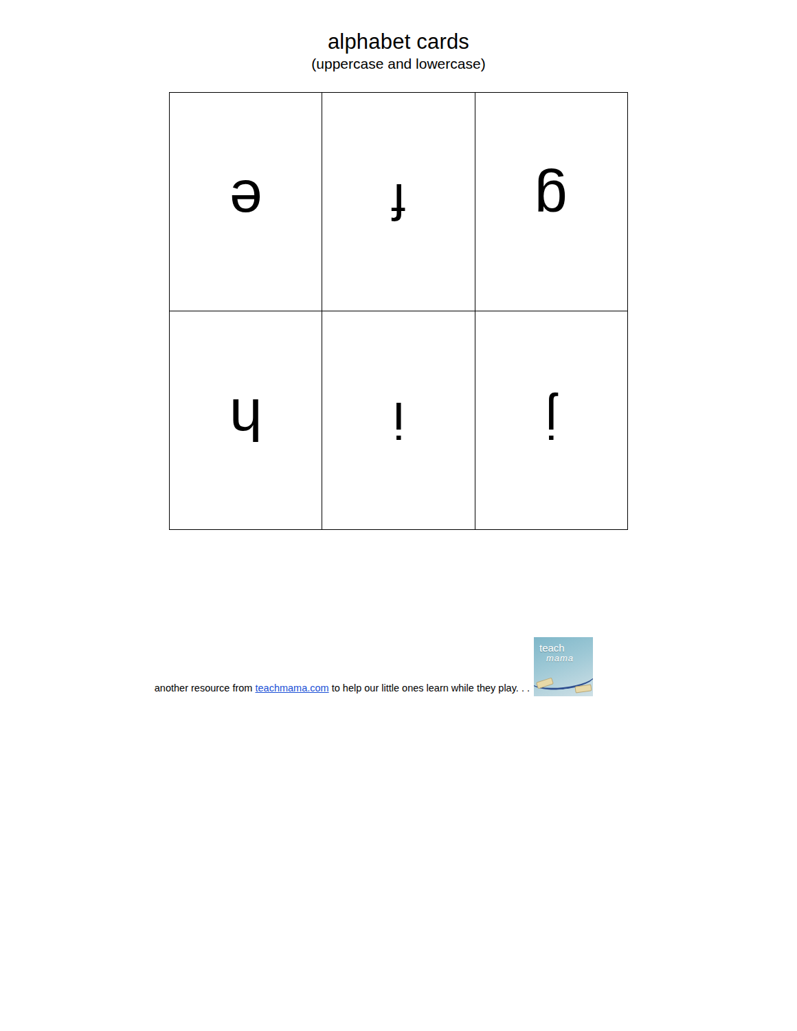alphabet cards
(uppercase and lowercase)
| e | f | g |
| h | i | j |
another resource from teachmama.com to help our little ones learn while they play. . .
teachmama